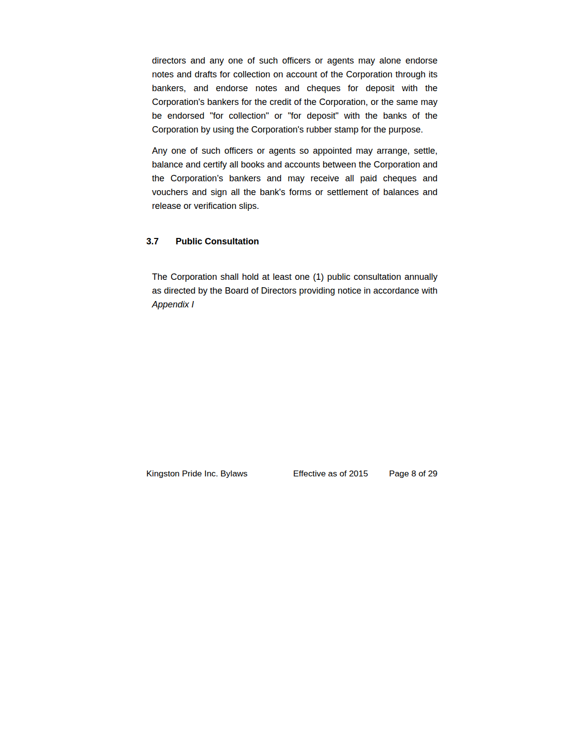directors and any one of such officers or agents may alone endorse notes and drafts for collection on account of the Corporation through its bankers, and endorse notes and cheques for deposit with the Corporation's bankers for the credit of the Corporation, or the same may be endorsed "for collection" or "for deposit" with the banks of the Corporation by using the Corporation's rubber stamp for the purpose.
Any one of such officers or agents so appointed may arrange, settle, balance and certify all books and accounts between the Corporation and the Corporation’s bankers and may receive all paid cheques and vouchers and sign all the bank's forms or settlement of balances and release or verification slips.
3.7 Public Consultation
The Corporation shall hold at least one (1) public consultation annually as directed by the Board of Directors providing notice in accordance with Appendix I
Kingston Pride Inc. Bylaws
Effective as of 2015
Page 8 of 29